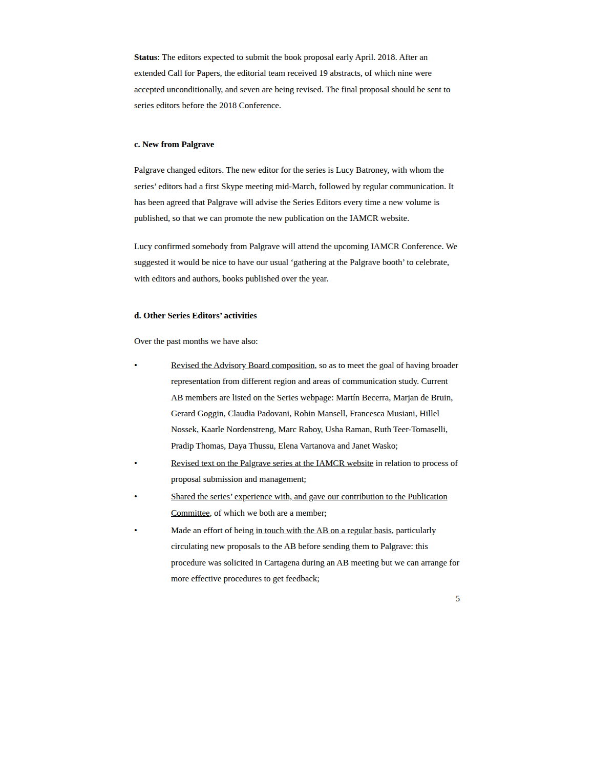Status: The editors expected to submit the book proposal early April. 2018. After an extended Call for Papers, the editorial team received 19 abstracts, of which nine were accepted unconditionally, and seven are being revised. The final proposal should be sent to series editors before the 2018 Conference.
c. New from Palgrave
Palgrave changed editors. The new editor for the series is Lucy Batroney, with whom the series’ editors had a first Skype meeting mid-March, followed by regular communication. It has been agreed that Palgrave will advise the Series Editors every time a new volume is published, so that we can promote the new publication on the IAMCR website.
Lucy confirmed somebody from Palgrave will attend the upcoming IAMCR Conference. We suggested it would be nice to have our usual ‘gathering at the Palgrave booth’ to celebrate, with editors and authors, books published over the year.
d. Other Series Editors’ activities
Over the past months we have also:
Revised the Advisory Board composition, so as to meet the goal of having broader representation from different region and areas of communication study. Current AB members are listed on the Series webpage: Martín Becerra, Marjan de Bruin, Gerard Goggin, Claudia Padovani, Robin Mansell, Francesca Musiani, Hillel Nossek, Kaarle Nordenstreng, Marc Raboy, Usha Raman, Ruth Teer-Tomaselli, Pradip Thomas, Daya Thussu, Elena Vartanova and Janet Wasko;
Revised text on the Palgrave series at the IAMCR website in relation to process of proposal submission and management;
Shared the series’ experience with, and gave our contribution to the Publication Committee, of which we both are a member;
Made an effort of being in touch with the AB on a regular basis, particularly circulating new proposals to the AB before sending them to Palgrave: this procedure was solicited in Cartagena during an AB meeting but we can arrange for more effective procedures to get feedback;
5